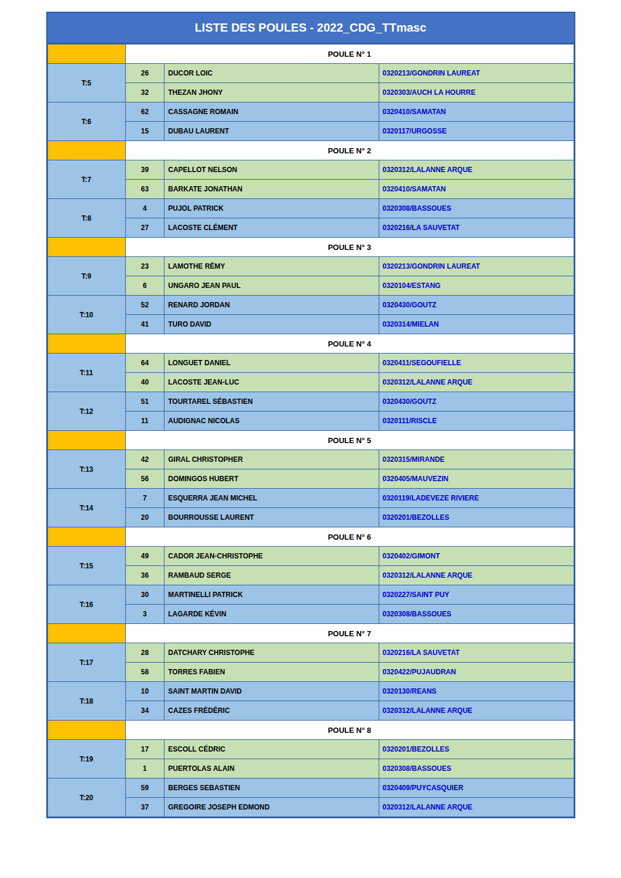LISTE DES POULES - 2022_CDG_TTmasc
| | POULE N° 1 |
| T:5 | 26 | DUCOR LOIC | 0320213/GONDRIN LAUREAT |
| 32 | THEZAN JHONY | 0320303/AUCH LA HOURRE |
| T:6 | 62 | CASSAGNE ROMAIN | 0320410/SAMATAN |
| 15 | DUBAU LAURENT | 0320117/URGOSSE |
| | POULE N° 2 |
| T:7 | 39 | CAPELLOT NELSON | 0320312/LALANNE ARQUE |
| 63 | BARKATE JONATHAN | 0320410/SAMATAN |
| T:8 | 4 | PUJOL PATRICK | 0320308/BASSOUES |
| 27 | LACOSTE CLÉMENT | 0320216/LA SAUVETAT |
| | POULE N° 3 |
| T:9 | 23 | LAMOTHE RÉMY | 0320213/GONDRIN LAUREAT |
| 6 | UNGARO JEAN PAUL | 0320104/ESTANG |
| T:10 | 52 | RENARD JORDAN | 0320430/GOUTZ |
| 41 | TURO DAVID | 0320314/MIELAN |
| | POULE N° 4 |
| T:11 | 64 | LONGUET DANIEL | 0320411/SEGOUFIELLE |
| 40 | LACOSTE JEAN-LUC | 0320312/LALANNE ARQUE |
| T:12 | 51 | TOURTAREL SÉBASTIEN | 0320430/GOUTZ |
| 11 | AUDIGNAC NICOLAS | 0320111/RISCLE |
| | POULE N° 5 |
| T:13 | 42 | GIRAL CHRISTOPHER | 0320315/MIRANDE |
| 56 | DOMINGOS HUBERT | 0320405/MAUVEZIN |
| T:14 | 7 | ESQUERRA JEAN MICHEL | 0320119/LADEVEZE RIVIERE |
| 20 | BOURROUSSE LAURENT | 0320201/BEZOLLES |
| | POULE N° 6 |
| T:15 | 49 | CADOR JEAN-CHRISTOPHE | 0320402/GIMONT |
| 36 | RAMBAUD SERGE | 0320312/LALANNE ARQUE |
| T:16 | 30 | MARTINELLI PATRICK | 0320227/SAINT PUY |
| 3 | LAGARDE KÉVIN | 0320308/BASSOUES |
| | POULE N° 7 |
| T:17 | 28 | DATCHARY CHRISTOPHE | 0320216/LA SAUVETAT |
| 58 | TORRES FABIEN | 0320422/PUJAUDRAN |
| T:18 | 10 | SAINT MARTIN DAVID | 0320130/REANS |
| 34 | CAZES FRÉDÉRIC | 0320312/LALANNE ARQUE |
| | POULE N° 8 |
| T:19 | 17 | ESCOLL CÉDRIC | 0320201/BEZOLLES |
| 1 | PUERTOLAS ALAIN | 0320308/BASSOUES |
| T:20 | 59 | BERGES SEBASTIEN | 0320409/PUYCASQUIER |
| 37 | GREGOIRE JOSEPH EDMOND | 0320312/LALANNE ARQUE |